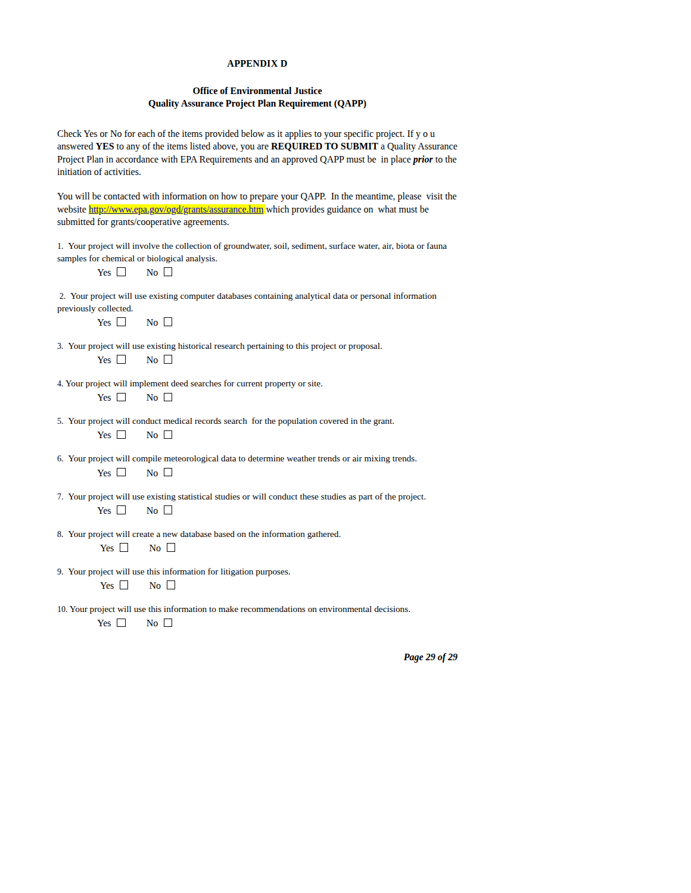APPENDIX D
Office of Environmental Justice
Quality Assurance Project Plan Requirement (QAPP)
Check Yes or No for each of the items provided below as it applies to your specific project. If y o u answered YES to any of the items listed above, you are REQUIRED TO SUBMIT a Quality Assurance Project Plan in accordance with EPA Requirements and an approved QAPP must be in place prior to the initiation of activities.
You will be contacted with information on how to prepare your QAPP. In the meantime, please visit the website http://www.epa.gov/ogd/grants/assurance.htm which provides guidance on what must be submitted for grants/cooperative agreements.
1. Your project will involve the collection of groundwater, soil, sediment, surface water, air, biota or fauna samples for chemical or biological analysis. Yes No
2. Your project will use existing computer databases containing analytical data or personal information previously collected. Yes No
3. Your project will use existing historical research pertaining to this project or proposal. Yes No
4. Your project will implement deed searches for current property or site. Yes No
5. Your project will conduct medical records search for the population covered in the grant. Yes No
6. Your project will compile meteorological data to determine weather trends or air mixing trends. Yes No
7. Your project will use existing statistical studies or will conduct these studies as part of the project. Yes No
8. Your project will create a new database based on the information gathered. Yes No
9. Your project will use this information for litigation purposes. Yes No
10. Your project will use this information to make recommendations on environmental decisions. Yes No
Page 29 of 29